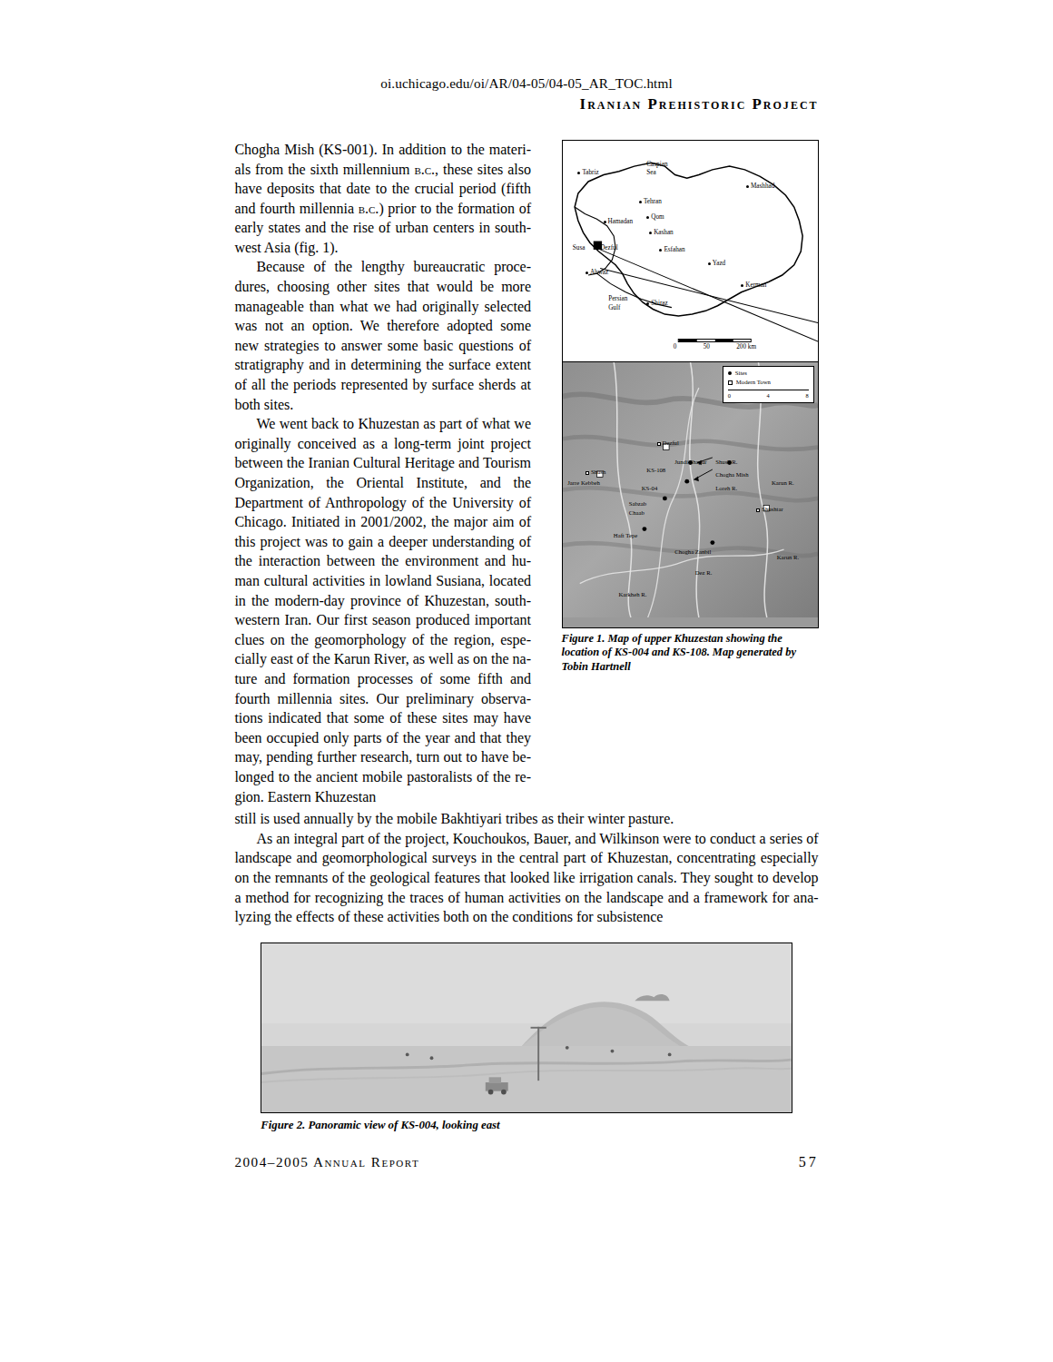oi.uchicago.edu/oi/AR/04-05/04-05_AR_TOC.html
Iranian Prehistoric Project
Chogha Mish (KS-001). In addition to the materials from the sixth millennium b.c., these sites also have deposits that date to the crucial period (fifth and fourth millennia b.c.) prior to the formation of early states and the rise of urban centers in southwest Asia (fig. 1).
Because of the lengthy bureaucratic procedures, choosing other sites that would be more manageable than what we had originally selected was not an option. We therefore adopted some new strategies to answer some basic questions of stratigraphy and in determining the surface extent of all the periods represented by surface sherds at both sites.
We went back to Khuzestan as part of what we originally conceived as a long-term joint project between the Iranian Cultural Heritage and Tourism Organization, the Oriental Institute, and the Department of Anthropology of the University of Chicago. Initiated in 2001/2002, the major aim of this project was to gain a deeper understanding of the interaction between the environment and human cultural activities in lowland Susiana, located in the modern-day province of Khuzestan, southwestern Iran. Our first season produced important clues on the geomorphology of the region, especially east of the Karun River, as well as on the nature and formation processes of some fifth and fourth millennia sites. Our preliminary observations indicated that some of these sites may have been occupied only parts of the year and that they may, pending further research, turn out to have belonged to the ancient mobile pastoralists of the region. Eastern Khuzestan
Tabriz Caspian
Sea Tehran Mashhad Hamadan Qom Kashan Esfahan Yazd Kerman Shiraz Susa Dezful Ahwaz Persian
Gulf
050200 km
Sites
Modern Town
048
Dezful Shush Shushtar Jundi Shapur Shush R. KS-108 Chogha Mish KS-04 Loreh R. Sabzab
Chaab Haft Tepe Chogha Zanbil Dez R. Karkheh R. Karun R. Karun R. Jarre Kebbeh
Figure 1. Map of upper Khuzestan showing the location of KS-004 and KS-108. Map generated by Tobin Hartnell
still is used annually by the mobile Bakhtiyari tribes as their winter pasture.
As an integral part of the project, Kouchoukos, Bauer, and Wilkinson were to conduct a series of landscape and geomorphological surveys in the central part of Khuzestan, concentrating especially on the remnants of the geological features that looked like irrigation canals. They sought to develop a method for recognizing the traces of human activities on the landscape and a framework for analyzing the effects of these activities both on the conditions for subsistence
Figure 2. Panoramic view of KS-004, looking east
2004–2005 Annual Report 57